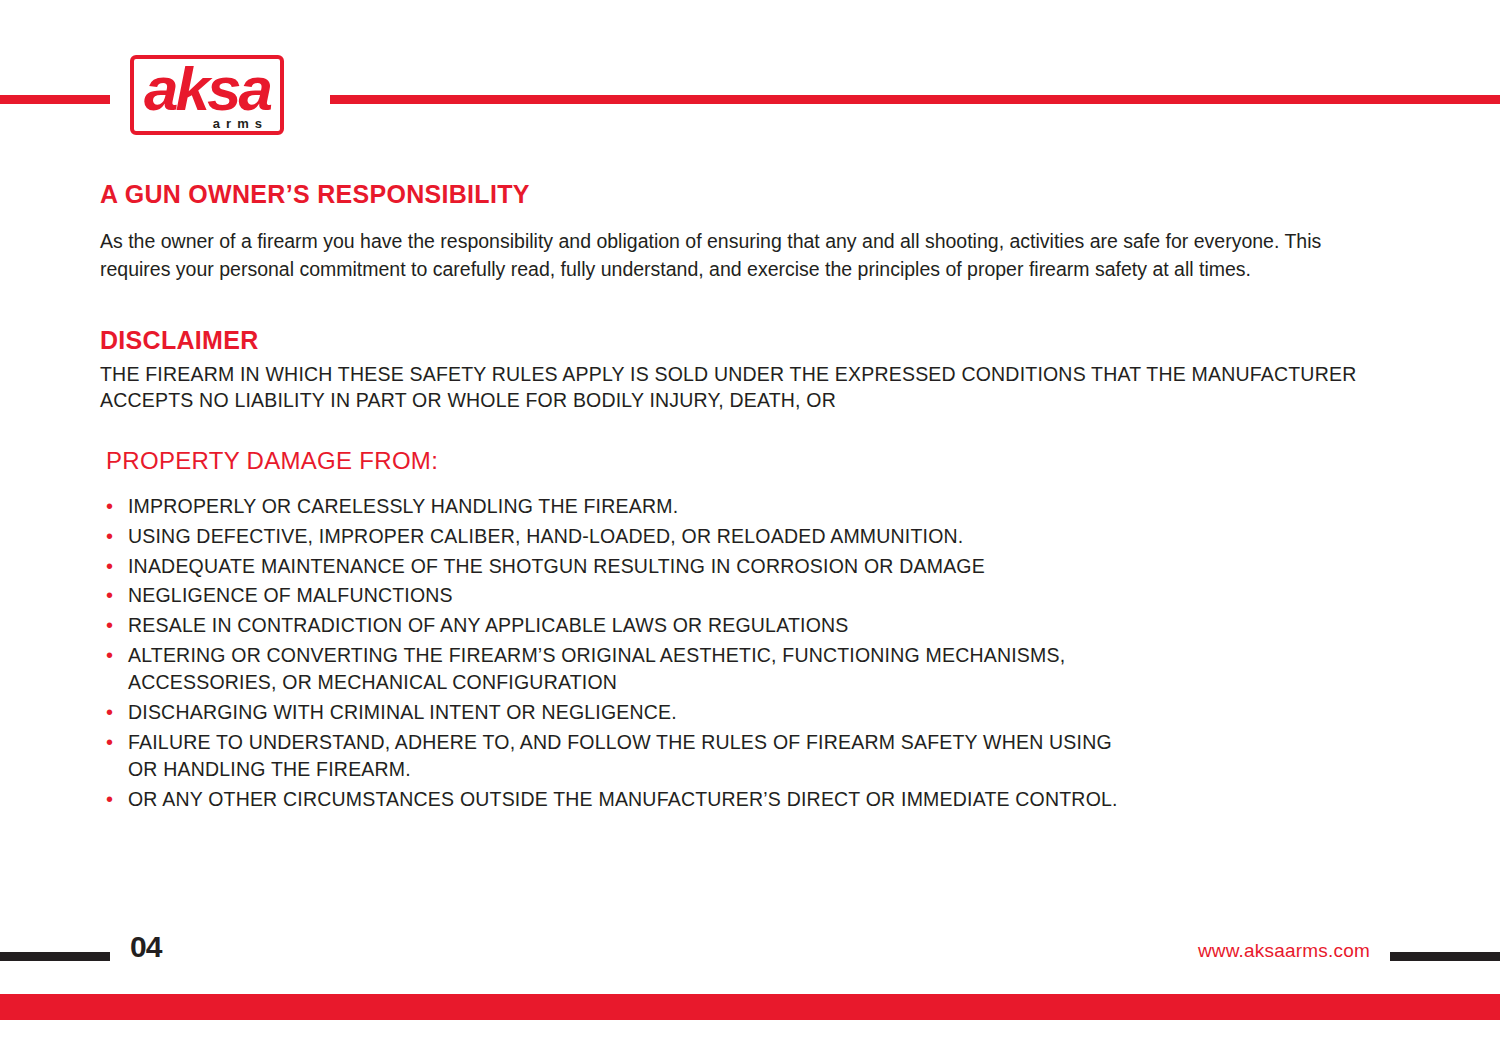aksaarms
A GUN OWNER’S RESPONSIBILITY
As the owner of a firearm you have the responsibility and obligation of ensuring that any and all shooting, activities are safe for everyone. This requires your personal commitment to carefully read, fully understand, and exercise the principles of proper firearm safety at all times.
DISCLAIMER
THE FIREARM IN WHICH THESE SAFETY RULES APPLY IS SOLD UNDER THE EXPRESSED CONDITIONS THAT THE MANUFACTURER ACCEPTS NO LIABILITY IN PART OR WHOLE FOR BODILY INJURY, DEATH, OR
PROPERTY DAMAGE FROM:
IMPROPERLY OR CARELESSLY HANDLING THE FIREARM.
USING DEFECTIVE, IMPROPER CALIBER, HAND-LOADED, OR RELOADED AMMUNITION.
INADEQUATE MAINTENANCE OF THE SHOTGUN RESULTING IN CORROSION OR DAMAGE
NEGLIGENCE OF MALFUNCTIONS
RESALE IN CONTRADICTION OF ANY APPLICABLE LAWS OR REGULATIONS
ALTERING OR CONVERTING THE FIREARM’S ORIGINAL AESTHETIC, FUNCTIONING MECHANISMS,ACCESSORIES, OR MECHANICAL CONFIGURATION
DISCHARGING WITH CRIMINAL INTENT OR NEGLIGENCE.
FAILURE TO UNDERSTAND, ADHERE TO, AND FOLLOW THE RULES OF FIREARM SAFETY WHEN USINGOR HANDLING THE FIREARM.
OR ANY OTHER CIRCUMSTANCES OUTSIDE THE MANUFACTURER’S DIRECT OR IMMEDIATE CONTROL.
04
www.aksaarms.com